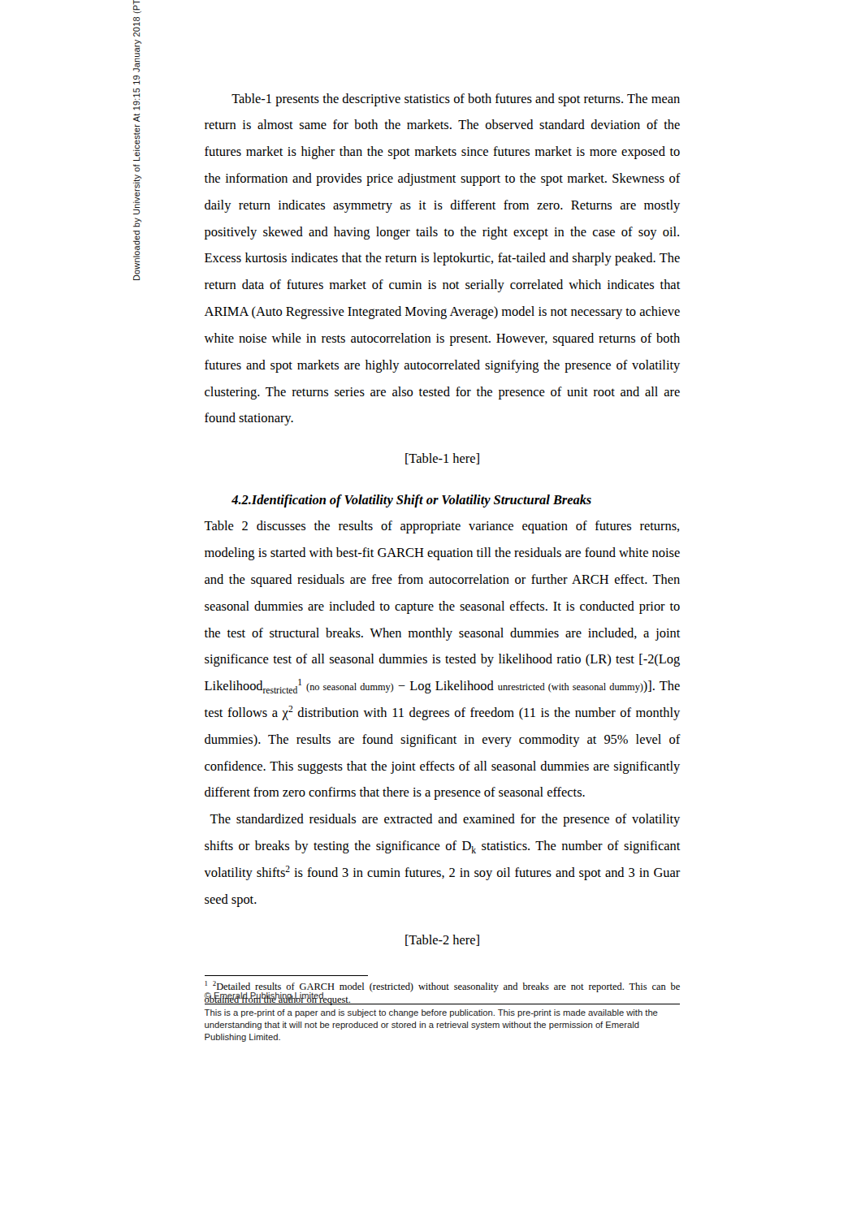Downloaded by University of Leicester At 19:15 19 January 2018 (PT)
Table-1 presents the descriptive statistics of both futures and spot returns. The mean return is almost same for both the markets. The observed standard deviation of the futures market is higher than the spot markets since futures market is more exposed to the information and provides price adjustment support to the spot market. Skewness of daily return indicates asymmetry as it is different from zero. Returns are mostly positively skewed and having longer tails to the right except in the case of soy oil. Excess kurtosis indicates that the return is leptokurtic, fat-tailed and sharply peaked. The return data of futures market of cumin is not serially correlated which indicates that ARIMA (Auto Regressive Integrated Moving Average) model is not necessary to achieve white noise while in rests autocorrelation is present. However, squared returns of both futures and spot markets are highly autocorrelated signifying the presence of volatility clustering. The returns series are also tested for the presence of unit root and all are found stationary.
[Table-1 here]
4.2.Identification of Volatility Shift or Volatility Structural Breaks
Table 2 discusses the results of appropriate variance equation of futures returns, modeling is started with best-fit GARCH equation till the residuals are found white noise and the squared residuals are free from autocorrelation or further ARCH effect. Then seasonal dummies are included to capture the seasonal effects. It is conducted prior to the test of structural breaks. When monthly seasonal dummies are included, a joint significance test of all seasonal dummies is tested by likelihood ratio (LR) test [-2(Log Likelihoodrestricted1 (no seasonal dummy) − Log Likelihood unrestricted (with seasonal dummy))]. The test follows a χ2 distribution with 11 degrees of freedom (11 is the number of monthly dummies). The results are found significant in every commodity at 95% level of confidence. This suggests that the joint effects of all seasonal dummies are significantly different from zero confirms that there is a presence of seasonal effects.
The standardized residuals are extracted and examined for the presence of volatility shifts or breaks by testing the significance of Dk statistics. The number of significant volatility shifts2 is found 3 in cumin futures, 2 in soy oil futures and spot and 3 in Guar seed spot.
[Table-2 here]
1 2Detailed results of GARCH model (restricted) without seasonality and breaks are not reported. This can be obtained from the author on request.
© Emerald Publishing Limited
This is a pre-print of a paper and is subject to change before publication. This pre-print is made available with the understanding that it will not be reproduced or stored in a retrieval system without the permission of Emerald Publishing Limited.